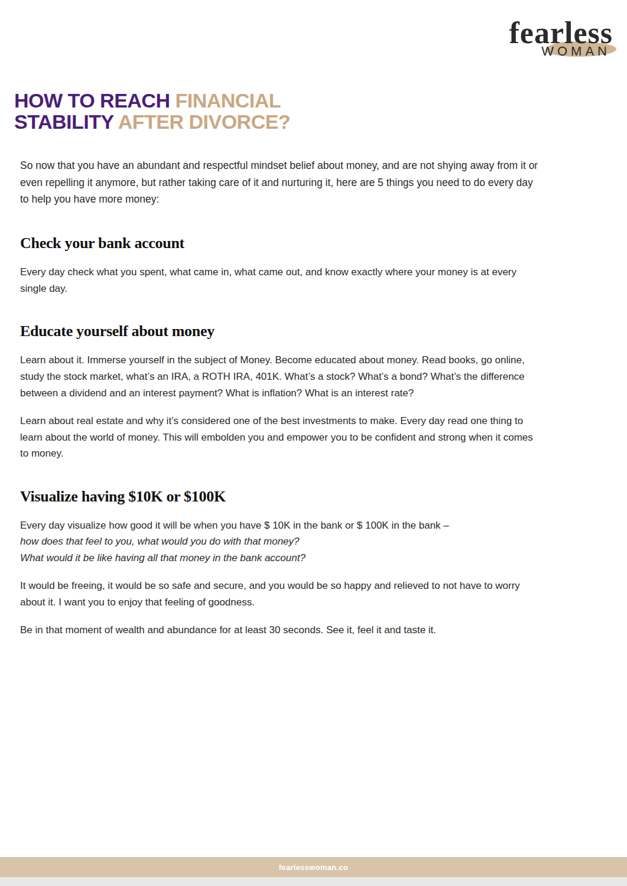fearless Woman
How to reach financial
stability after divorce?
So now that you have an abundant and respectful mindset belief about money, and are not shying away from it or even repelling it anymore, but rather taking care of it and nurturing it, here are 5 things you need to do every day to help you have more money:
Check your bank account
Every day check what you spent, what came in, what came out, and know exactly where your money is at every single day.
Educate yourself about money
Learn about it. Immerse yourself in the subject of Money. Become educated about money. Read books, go online, study the stock market, what’s an IRA, a ROTH IRA, 401K. What’s a stock? What’s a bond? What’s the difference between a dividend and an interest payment? What is inflation? What is an interest rate?
Learn about real estate and why it’s considered one of the best investments to make. Every day read one thing to learn about the world of money. This will embolden you and empower you to be confident and strong when it comes to money.
Visualize having $10K or $100K
Every day visualize how good it will be when you have $ 10K in the bank or $ 100K in the bank –
how does that feel to you, what would you do with that money?
What would it be like having all that money in the bank account?
It would be freeing, it would be so safe and secure, and you would be so happy and relieved to not have to worry about it. I want you to enjoy that feeling of goodness.
Be in that moment of wealth and abundance for at least 30 seconds. See it, feel it and taste it.
fearlesswoman.co